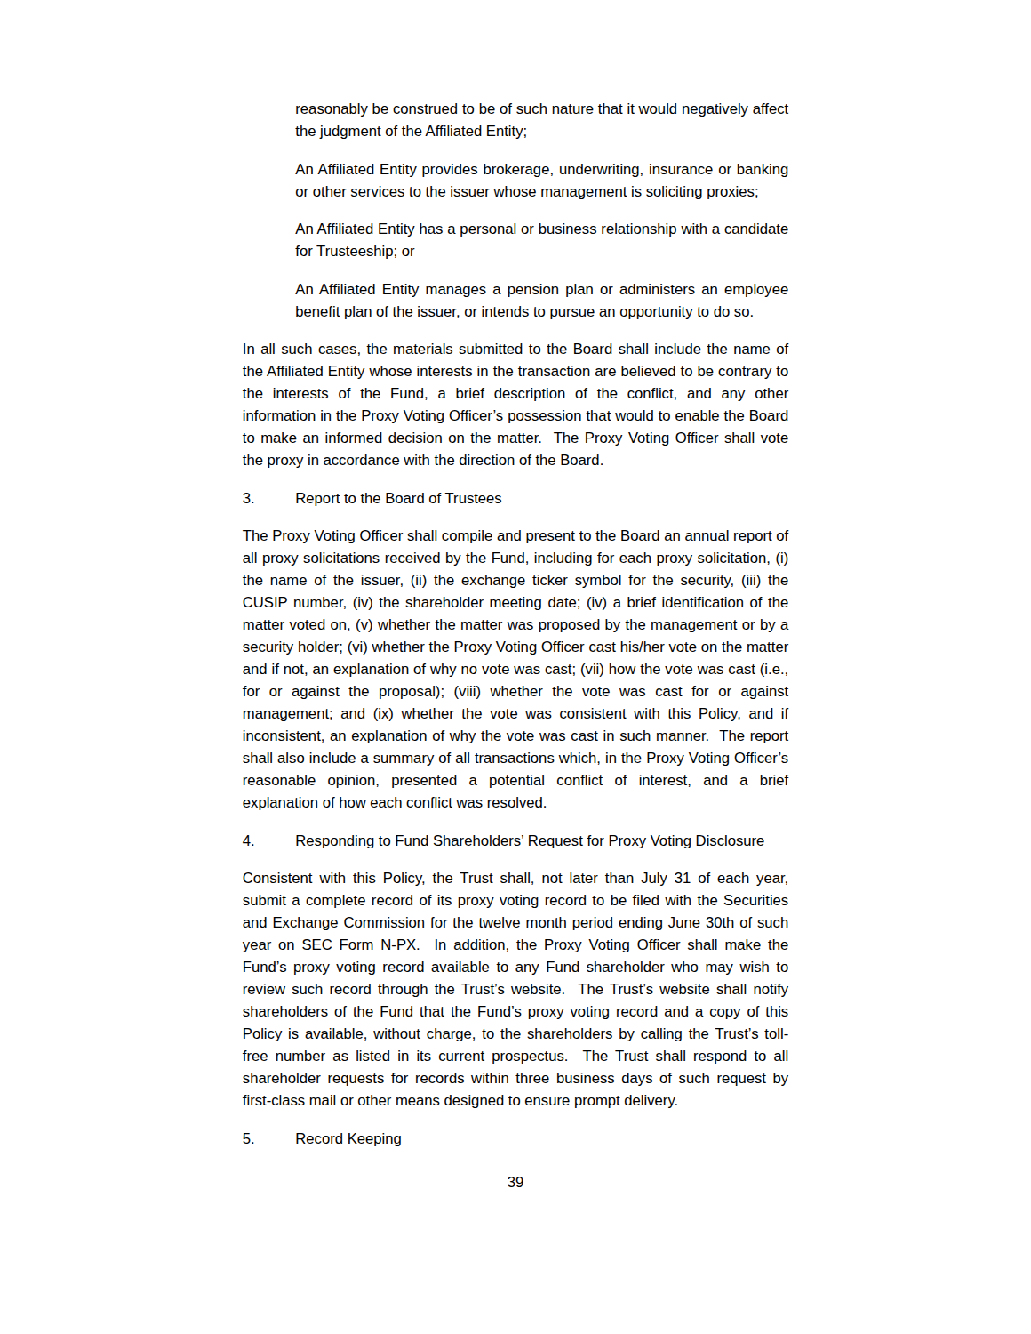reasonably be construed to be of such nature that it would negatively affect the judgment of the Affiliated Entity;
An Affiliated Entity provides brokerage, underwriting, insurance or banking or other services to the issuer whose management is soliciting proxies;
An Affiliated Entity has a personal or business relationship with a candidate for Trusteeship; or
An Affiliated Entity manages a pension plan or administers an employee benefit plan of the issuer, or intends to pursue an opportunity to do so.
In all such cases, the materials submitted to the Board shall include the name of the Affiliated Entity whose interests in the transaction are believed to be contrary to the interests of the Fund, a brief description of the conflict, and any other information in the Proxy Voting Officer’s possession that would to enable the Board to make an informed decision on the matter. The Proxy Voting Officer shall vote the proxy in accordance with the direction of the Board.
3. Report to the Board of Trustees
The Proxy Voting Officer shall compile and present to the Board an annual report of all proxy solicitations received by the Fund, including for each proxy solicitation, (i) the name of the issuer, (ii) the exchange ticker symbol for the security, (iii) the CUSIP number, (iv) the shareholder meeting date; (iv) a brief identification of the matter voted on, (v) whether the matter was proposed by the management or by a security holder; (vi) whether the Proxy Voting Officer cast his/her vote on the matter and if not, an explanation of why no vote was cast; (vii) how the vote was cast (i.e., for or against the proposal); (viii) whether the vote was cast for or against management; and (ix) whether the vote was consistent with this Policy, and if inconsistent, an explanation of why the vote was cast in such manner. The report shall also include a summary of all transactions which, in the Proxy Voting Officer’s reasonable opinion, presented a potential conflict of interest, and a brief explanation of how each conflict was resolved.
4. Responding to Fund Shareholders’ Request for Proxy Voting Disclosure
Consistent with this Policy, the Trust shall, not later than July 31 of each year, submit a complete record of its proxy voting record to be filed with the Securities and Exchange Commission for the twelve month period ending June 30th of such year on SEC Form N-PX. In addition, the Proxy Voting Officer shall make the Fund’s proxy voting record available to any Fund shareholder who may wish to review such record through the Trust’s website. The Trust’s website shall notify shareholders of the Fund that the Fund’s proxy voting record and a copy of this Policy is available, without charge, to the shareholders by calling the Trust’s toll-free number as listed in its current prospectus. The Trust shall respond to all shareholder requests for records within three business days of such request by first-class mail or other means designed to ensure prompt delivery.
5. Record Keeping
39